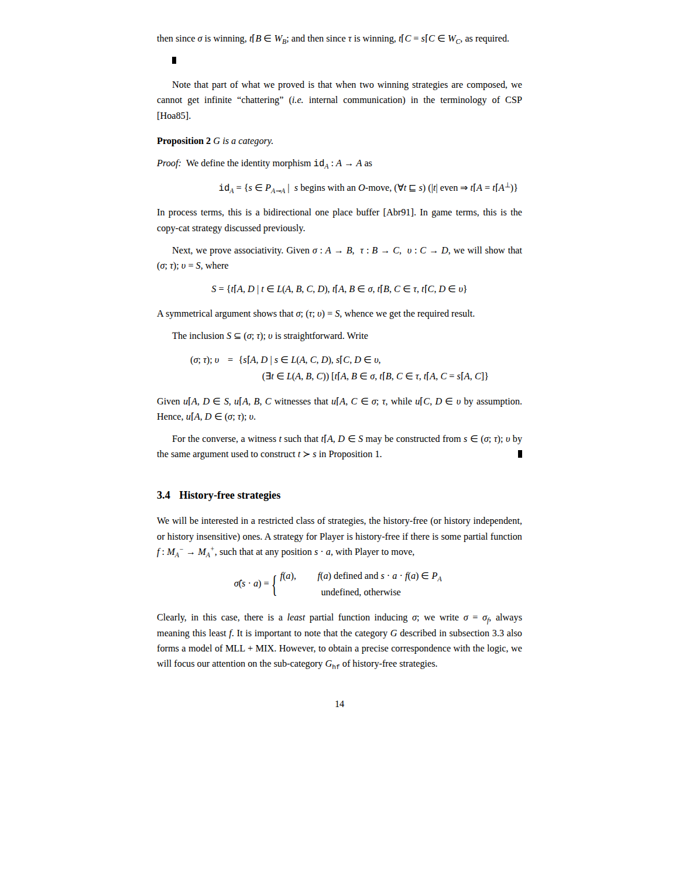then since σ is winning, t⌈B ∈ WB; and then since τ is winning, t⌈C = s⌈C ∈ WC, as required.
Note that part of what we proved is that when two winning strategies are composed, we cannot get infinite “chattering” (i.e. internal communication) in the terminology of CSP [Hoa85].
Proposition 2 G is a category.
Proof: We define the identity morphism idA : A → A as
idA = {s ∈ PA⊸A | s begins with an O-move, (∀t ⊑ s) (|t| even ⇒ t⌈A = t⌈A⊥)}
In process terms, this is a bidirectional one place buffer [Abr91]. In game terms, this is the copy-cat strategy discussed previously.
Next, we prove associativity. Given σ : A → B, τ : B → C, υ : C → D, we will show that (σ; τ); υ = S, where
S = {t⌈A, D | t ∈ L(A, B, C, D), t⌈A, B ∈ σ, t⌈B, C ∈ τ, t⌈C, D ∈ υ}
A symmetrical argument shows that σ; (τ; υ) = S, whence we get the required result.
The inclusion S ⊆ (σ; τ); υ is straightforward. Write
| ( σ ; τ ); υ | = | { s ⌈ A , D / s ∈ L ( A , C , D ), s ⌈ C , D ∈ υ , |
| | | (∃ t ∈ L ( A , B , C )) [ t ⌈ A , B ∈ σ , t ⌈ B , C ∈ τ , t ⌈ A , C = s ⌈ A , C ]} |
Given u⌈A, D ∈ S, u⌈A, B, C witnesses that u⌈A, C ∈ σ; τ, while u⌈C, D ∈ υ by assumption. Hence, u⌈A, D ∈ (σ; τ); υ.
For the converse, a witness t such that t⌈A, D ∈ S may be constructed from s ∈ (σ; τ); υ by the same argument used to construct t ≻ s in Proposition 1.
3.4 History-free strategies
We will be interested in a restricted class of strategies, the history-free (or history independent, or history insensitive) ones. A strategy for Player is history-free if there is some partial function f : MA− → MA+, such that at any position s · a, with Player to move,
σ̂(s · a) = {
| f ( a ), | f ( a ) defined and s · a · f ( a ) ∈ P A |
| undefined, otherwise |
Clearly, in this case, there is a least partial function inducing σ; we write σ = σf, always meaning this least f. It is important to note that the category G described in subsection 3.3 also forms a model of MLL + MIX. However, to obtain a precise correspondence with the logic, we will focus our attention on the sub-category Ghf of history-free strategies.
14